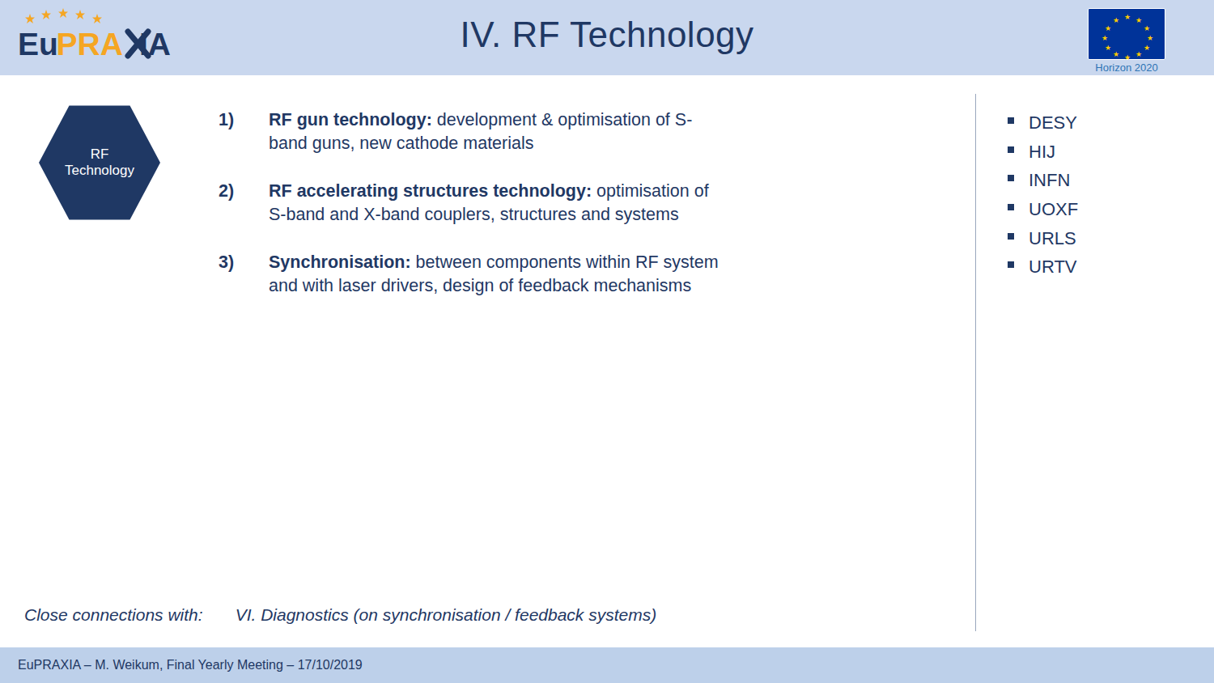Eu PRA IA
IV. RF Technology
★ ★ ★ ★ ★ ★ ★ ★ ★ ★ ★ ★
Horizon 2020
RF
Technology
1) RF gun technology: development & optimisation of S-band guns, new cathode materials
2) RF accelerating structures technology: optimisation of S-band and X-band couplers, structures and systems
3) Synchronisation: between components within RF system and with laser drivers, design of feedback mechanisms
DESY
HIJ
INFN
UOXF
URLS
URTV
Close connections with: VI. Diagnostics (on synchronisation / feedback systems)
EuPRAXIA – M. Weikum, Final Yearly Meeting – 17/10/2019